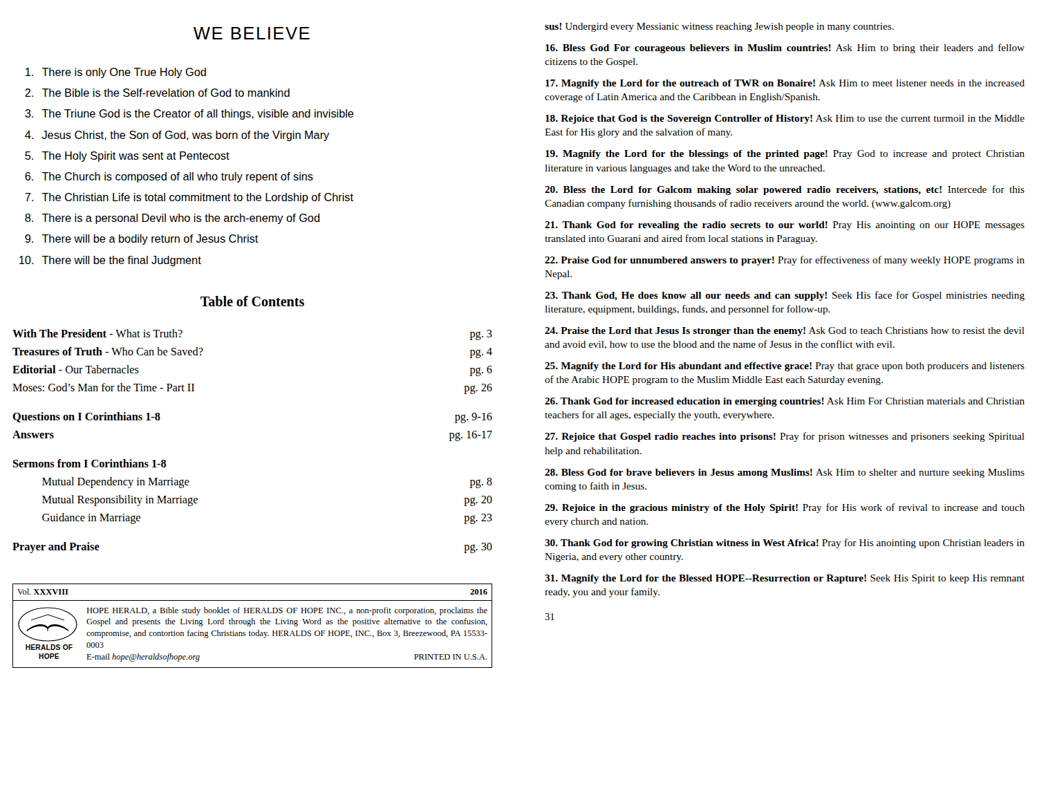WE BELIEVE
There is only One True Holy God
The Bible is the Self-revelation of God to mankind
The Triune God is the Creator of all things, visible and invisible
Jesus Christ, the Son of God, was born of the Virgin Mary
The Holy Spirit was sent at Pentecost
The Church is composed of all who truly repent of sins
The Christian Life is total commitment to the Lordship of Christ
There is a personal Devil who is the arch-enemy of God
There will be a bodily return of Jesus Christ
There will be the final Judgment
Table of Contents
| With The President - What is Truth? | pg. 3 |
| Treasures of Truth - Who Can be Saved? | pg. 4 |
| Editorial - Our Tabernacles | pg. 6 |
| Moses: God’s Man for the Time - Part II | pg. 26 |
| Questions on I Corinthians 1-8 | pg. 9-16 |
| Answers | pg. 16-17 |
| Sermons from I Corinthians 1-8 | |
| Mutual Dependency in Marriage | pg. 8 |
| Mutual Responsibility in Marriage | pg. 20 |
| Guidance in Marriage | pg. 23 |
| Prayer and Praise | pg. 30 |
Vol. XXXVIII 2016
HERALDS OF HOPE
HOPE HERALD, a Bible study booklet of HERALDS OF HOPE INC., a non-profit corporation, proclaims the Gospel and presents the Living Lord through the Living Word as the positive alternative to the confusion, compromise, and contortion facing Christians today. HERALDS OF HOPE, INC., Box 3, Breezewood, PA 15533-0003
E-mail hope@heraldsofhope.org PRINTED IN U.S.A.
sus! Undergird every Messianic witness reaching Jewish people in many countries.
16. Bless God For courageous believers in Muslim countries! Ask Him to bring their leaders and fellow citizens to the Gospel.
17. Magnify the Lord for the outreach of TWR on Bonaire! Ask Him to meet listener needs in the increased coverage of Latin America and the Caribbean in English/Spanish.
18. Rejoice that God is the Sovereign Controller of History! Ask Him to use the current turmoil in the Middle East for His glory and the salvation of many.
19. Magnify the Lord for the blessings of the printed page! Pray God to increase and protect Christian literature in various languages and take the Word to the unreached.
20. Bless the Lord for Galcom making solar powered radio receivers, stations, etc! Intercede for this Canadian company furnishing thousands of radio receivers around the world. (www.galcom.org)
21. Thank God for revealing the radio secrets to our world! Pray His anointing on our HOPE messages translated into Guarani and aired from local stations in Paraguay.
22. Praise God for unnumbered answers to prayer! Pray for effectiveness of many weekly HOPE programs in Nepal.
23. Thank God, He does know all our needs and can supply! Seek His face for Gospel ministries needing literature, equipment, buildings, funds, and personnel for follow-up.
24. Praise the Lord that Jesus Is stronger than the enemy! Ask God to teach Christians how to resist the devil and avoid evil, how to use the blood and the name of Jesus in the conflict with evil.
25. Magnify the Lord for His abundant and effective grace! Pray that grace upon both producers and listeners of the Arabic HOPE program to the Muslim Middle East each Saturday evening.
26. Thank God for increased education in emerging countries! Ask Him For Christian materials and Christian teachers for all ages, especially the youth, everywhere.
27. Rejoice that Gospel radio reaches into prisons! Pray for prison witnesses and prisoners seeking Spiritual help and rehabilitation.
28. Bless God for brave believers in Jesus among Muslims! Ask Him to shelter and nurture seeking Muslims coming to faith in Jesus.
29. Rejoice in the gracious ministry of the Holy Spirit! Pray for His work of revival to increase and touch every church and nation.
30. Thank God for growing Christian witness in West Africa! Pray for His anointing upon Christian leaders in Nigeria, and every other country.
31. Magnify the Lord for the Blessed HOPE--Resurrection or Rapture! Seek His Spirit to keep His remnant ready, you and your family.
31